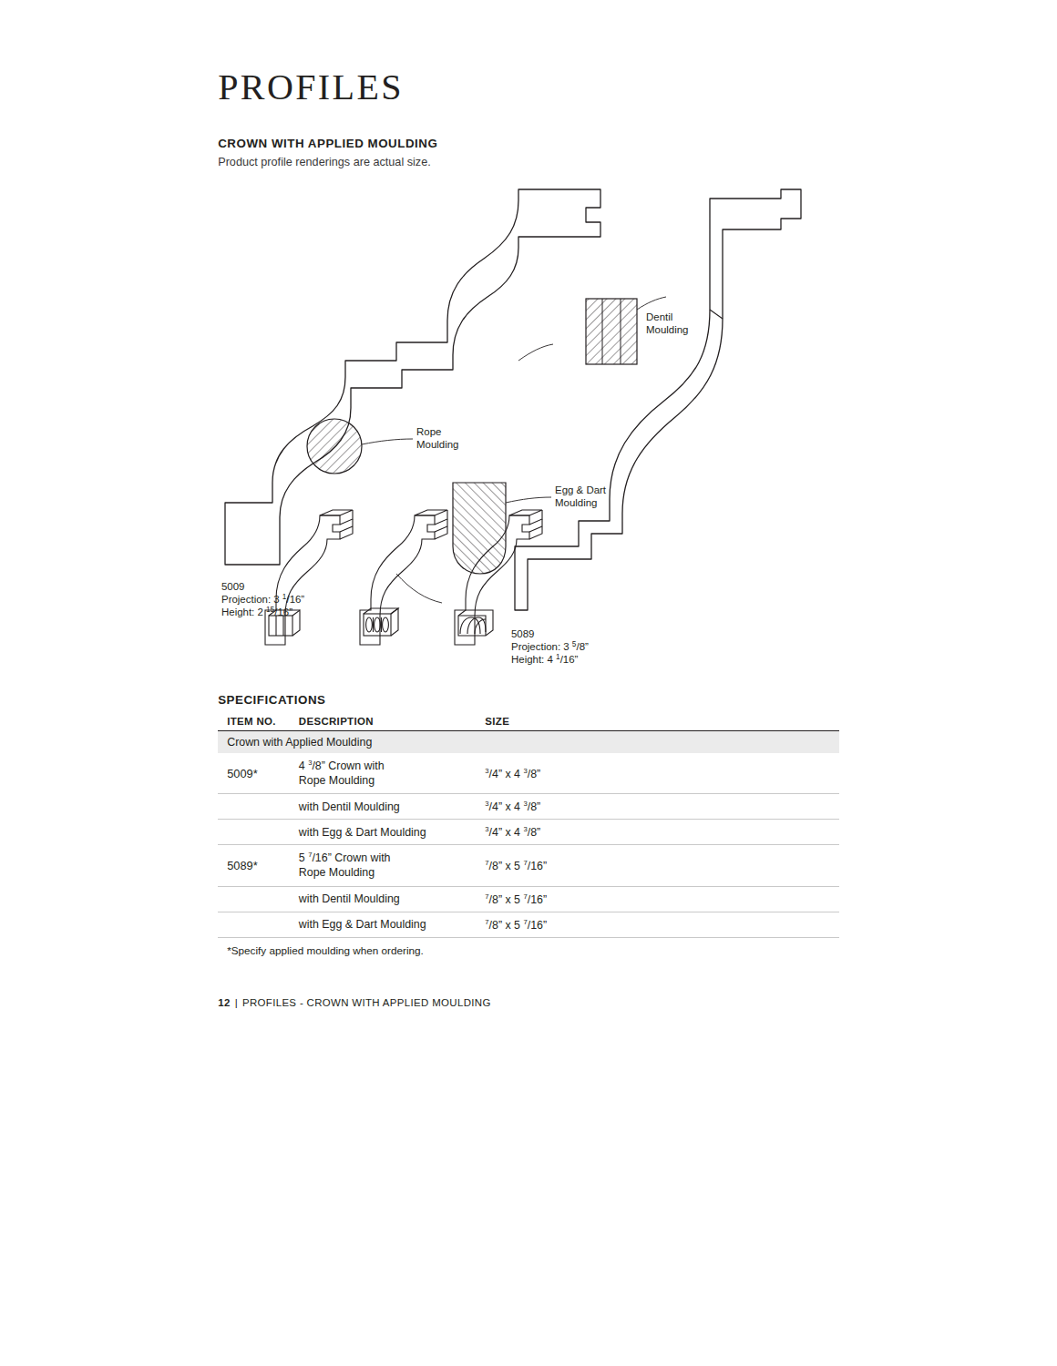PROFILES
Crown with Applied Moulding
Product profile renderings are actual size.
Rope Moulding Egg & Dart Moulding Dentil Moulding 5009 Projection: 3 1/16” Height: 2 15/16” 5089 Projection: 3 5/8” Height: 4 1/16”
Specifications
| Item No. | Description | Size |
| --- | --- | --- |
| Crown with Applied Moulding |
| 5009* | 4 3 /8” Crown with Rope Moulding | 3 /4” x 4 3 /8” |
| | with Dentil Moulding | 3 /4” x 4 3 /8” |
| | with Egg & Dart Moulding | 3 /4” x 4 3 /8” |
| 5089* | 5 7 /16” Crown with Rope Moulding | 7 /8” x 5 7 /16” |
| | with Dentil Moulding | 7 /8” x 5 7 /16” |
| | with Egg & Dart Moulding | 7 /8” x 5 7 /16” |
*Specify applied moulding when ordering.
12|PROFILES - CROWN WITH APPLIED MOULDING